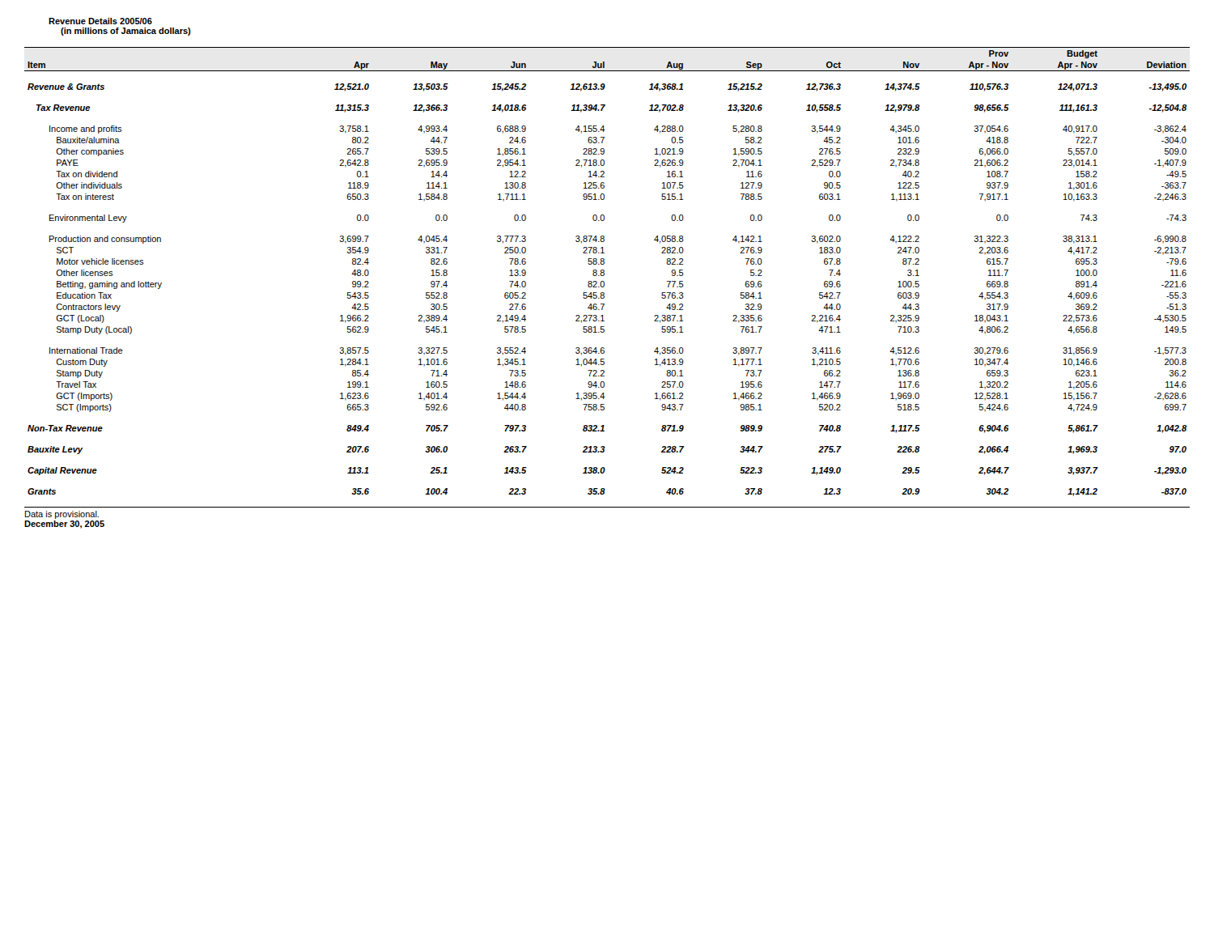Revenue Details 2005/06
(in millions of Jamaica dollars)
| | | | | | | | | | Prov | Budget | |
| --- | --- | --- | --- | --- | --- | --- | --- | --- | --- | --- | --- |
| Item | Apr | May | Jun | Jul | Aug | Sep | Oct | Nov | Apr - Nov | Apr - Nov | Deviation |
| Revenue & Grants | 12,521.0 | 13,503.5 | 15,245.2 | 12,613.9 | 14,368.1 | 15,215.2 | 12,736.3 | 14,374.5 | 110,576.3 | 124,071.3 | -13,495.0 |
| Tax Revenue | 11,315.3 | 12,366.3 | 14,018.6 | 11,394.7 | 12,702.8 | 13,320.6 | 10,558.5 | 12,979.8 | 98,656.5 | 111,161.3 | -12,504.8 |
| Income and profits | 3,758.1 | 4,993.4 | 6,688.9 | 4,155.4 | 4,288.0 | 5,280.8 | 3,544.9 | 4,345.0 | 37,054.6 | 40,917.0 | -3,862.4 |
| Bauxite/alumina | 80.2 | 44.7 | 24.6 | 63.7 | 0.5 | 58.2 | 45.2 | 101.6 | 418.8 | 722.7 | -304.0 |
| Other companies | 265.7 | 539.5 | 1,856.1 | 282.9 | 1,021.9 | 1,590.5 | 276.5 | 232.9 | 6,066.0 | 5,557.0 | 509.0 |
| PAYE | 2,642.8 | 2,695.9 | 2,954.1 | 2,718.0 | 2,626.9 | 2,704.1 | 2,529.7 | 2,734.8 | 21,606.2 | 23,014.1 | -1,407.9 |
| Tax on dividend | 0.1 | 14.4 | 12.2 | 14.2 | 16.1 | 11.6 | 0.0 | 40.2 | 108.7 | 158.2 | -49.5 |
| Other individuals | 118.9 | 114.1 | 130.8 | 125.6 | 107.5 | 127.9 | 90.5 | 122.5 | 937.9 | 1,301.6 | -363.7 |
| Tax on interest | 650.3 | 1,584.8 | 1,711.1 | 951.0 | 515.1 | 788.5 | 603.1 | 1,113.1 | 7,917.1 | 10,163.3 | -2,246.3 |
| Environmental Levy | 0.0 | 0.0 | 0.0 | 0.0 | 0.0 | 0.0 | 0.0 | 0.0 | 0.0 | 74.3 | -74.3 |
| Production and consumption | 3,699.7 | 4,045.4 | 3,777.3 | 3,874.8 | 4,058.8 | 4,142.1 | 3,602.0 | 4,122.2 | 31,322.3 | 38,313.1 | -6,990.8 |
| SCT | 354.9 | 331.7 | 250.0 | 278.1 | 282.0 | 276.9 | 183.0 | 247.0 | 2,203.6 | 4,417.2 | -2,213.7 |
| Motor vehicle licenses | 82.4 | 82.6 | 78.6 | 58.8 | 82.2 | 76.0 | 67.8 | 87.2 | 615.7 | 695.3 | -79.6 |
| Other licenses | 48.0 | 15.8 | 13.9 | 8.8 | 9.5 | 5.2 | 7.4 | 3.1 | 111.7 | 100.0 | 11.6 |
| Betting, gaming and lottery | 99.2 | 97.4 | 74.0 | 82.0 | 77.5 | 69.6 | 69.6 | 100.5 | 669.8 | 891.4 | -221.6 |
| Education Tax | 543.5 | 552.8 | 605.2 | 545.8 | 576.3 | 584.1 | 542.7 | 603.9 | 4,554.3 | 4,609.6 | -55.3 |
| Contractors levy | 42.5 | 30.5 | 27.6 | 46.7 | 49.2 | 32.9 | 44.0 | 44.3 | 317.9 | 369.2 | -51.3 |
| GCT (Local) | 1,966.2 | 2,389.4 | 2,149.4 | 2,273.1 | 2,387.1 | 2,335.6 | 2,216.4 | 2,325.9 | 18,043.1 | 22,573.6 | -4,530.5 |
| Stamp Duty (Local) | 562.9 | 545.1 | 578.5 | 581.5 | 595.1 | 761.7 | 471.1 | 710.3 | 4,806.2 | 4,656.8 | 149.5 |
| International Trade | 3,857.5 | 3,327.5 | 3,552.4 | 3,364.6 | 4,356.0 | 3,897.7 | 3,411.6 | 4,512.6 | 30,279.6 | 31,856.9 | -1,577.3 |
| Custom Duty | 1,284.1 | 1,101.6 | 1,345.1 | 1,044.5 | 1,413.9 | 1,177.1 | 1,210.5 | 1,770.6 | 10,347.4 | 10,146.6 | 200.8 |
| Stamp Duty | 85.4 | 71.4 | 73.5 | 72.2 | 80.1 | 73.7 | 66.2 | 136.8 | 659.3 | 623.1 | 36.2 |
| Travel Tax | 199.1 | 160.5 | 148.6 | 94.0 | 257.0 | 195.6 | 147.7 | 117.6 | 1,320.2 | 1,205.6 | 114.6 |
| GCT (Imports) | 1,623.6 | 1,401.4 | 1,544.4 | 1,395.4 | 1,661.2 | 1,466.2 | 1,466.9 | 1,969.0 | 12,528.1 | 15,156.7 | -2,628.6 |
| SCT (Imports) | 665.3 | 592.6 | 440.8 | 758.5 | 943.7 | 985.1 | 520.2 | 518.5 | 5,424.6 | 4,724.9 | 699.7 |
| Non-Tax Revenue | 849.4 | 705.7 | 797.3 | 832.1 | 871.9 | 989.9 | 740.8 | 1,117.5 | 6,904.6 | 5,861.7 | 1,042.8 |
| Bauxite Levy | 207.6 | 306.0 | 263.7 | 213.3 | 228.7 | 344.7 | 275.7 | 226.8 | 2,066.4 | 1,969.3 | 97.0 |
| Capital Revenue | 113.1 | 25.1 | 143.5 | 138.0 | 524.2 | 522.3 | 1,149.0 | 29.5 | 2,644.7 | 3,937.7 | -1,293.0 |
| Grants | 35.6 | 100.4 | 22.3 | 35.8 | 40.6 | 37.8 | 12.3 | 20.9 | 304.2 | 1,141.2 | -837.0 |
Data is provisional.
December 30, 2005